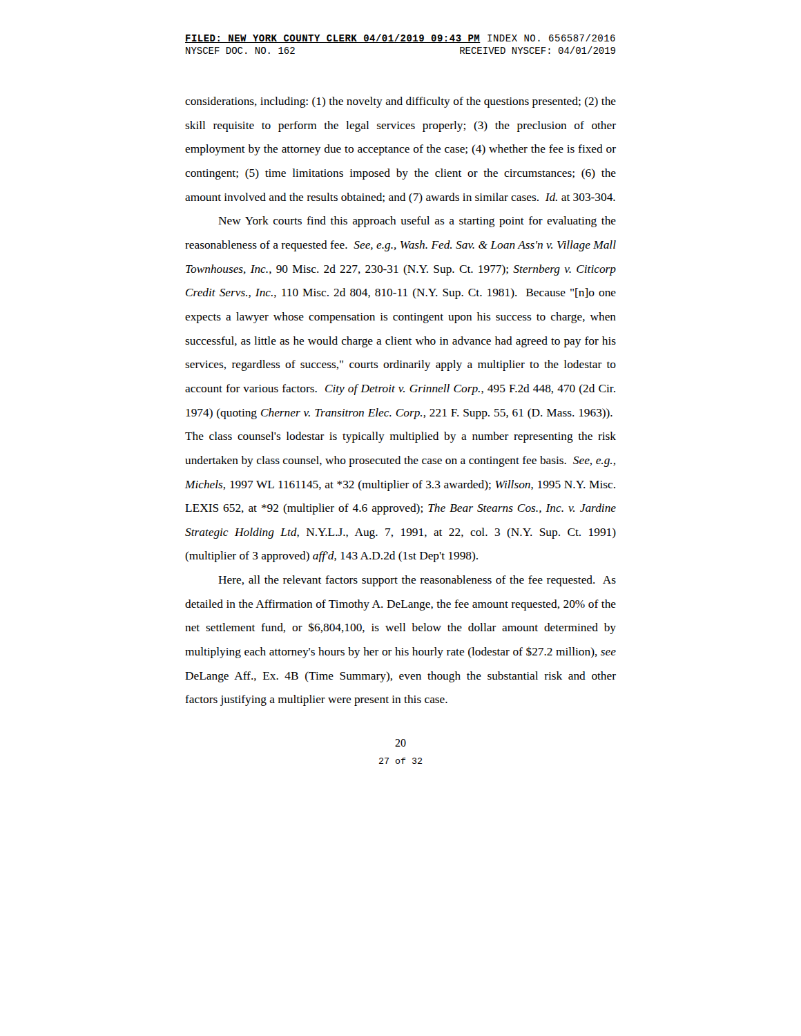FILED: NEW YORK COUNTY CLERK 04/01/2019 09:43 PM INDEX NO. 656587/2016
NYSCEF DOC. NO. 162 RECEIVED NYSCEF: 04/01/2019
considerations, including: (1) the novelty and difficulty of the questions presented; (2) the skill requisite to perform the legal services properly; (3) the preclusion of other employment by the attorney due to acceptance of the case; (4) whether the fee is fixed or contingent; (5) time limitations imposed by the client or the circumstances; (6) the amount involved and the results obtained; and (7) awards in similar cases. Id. at 303-304.
New York courts find this approach useful as a starting point for evaluating the reasonableness of a requested fee. See, e.g., Wash. Fed. Sav. & Loan Ass'n v. Village Mall Townhouses, Inc., 90 Misc. 2d 227, 230-31 (N.Y. Sup. Ct. 1977); Sternberg v. Citicorp Credit Servs., Inc., 110 Misc. 2d 804, 810-11 (N.Y. Sup. Ct. 1981). Because "[n]o one expects a lawyer whose compensation is contingent upon his success to charge, when successful, as little as he would charge a client who in advance had agreed to pay for his services, regardless of success," courts ordinarily apply a multiplier to the lodestar to account for various factors. City of Detroit v. Grinnell Corp., 495 F.2d 448, 470 (2d Cir. 1974) (quoting Cherner v. Transitron Elec. Corp., 221 F. Supp. 55, 61 (D. Mass. 1963)). The class counsel's lodestar is typically multiplied by a number representing the risk undertaken by class counsel, who prosecuted the case on a contingent fee basis. See, e.g., Michels, 1997 WL 1161145, at *32 (multiplier of 3.3 awarded); Willson, 1995 N.Y. Misc. LEXIS 652, at *92 (multiplier of 4.6 approved); The Bear Stearns Cos., Inc. v. Jardine Strategic Holding Ltd, N.Y.L.J., Aug. 7, 1991, at 22, col. 3 (N.Y. Sup. Ct. 1991) (multiplier of 3 approved) aff'd, 143 A.D.2d (1st Dep't 1998).
Here, all the relevant factors support the reasonableness of the fee requested. As detailed in the Affirmation of Timothy A. DeLange, the fee amount requested, 20% of the net settlement fund, or $6,804,100, is well below the dollar amount determined by multiplying each attorney's hours by her or his hourly rate (lodestar of $27.2 million), see DeLange Aff., Ex. 4B (Time Summary), even though the substantial risk and other factors justifying a multiplier were present in this case.
20
27 of 32